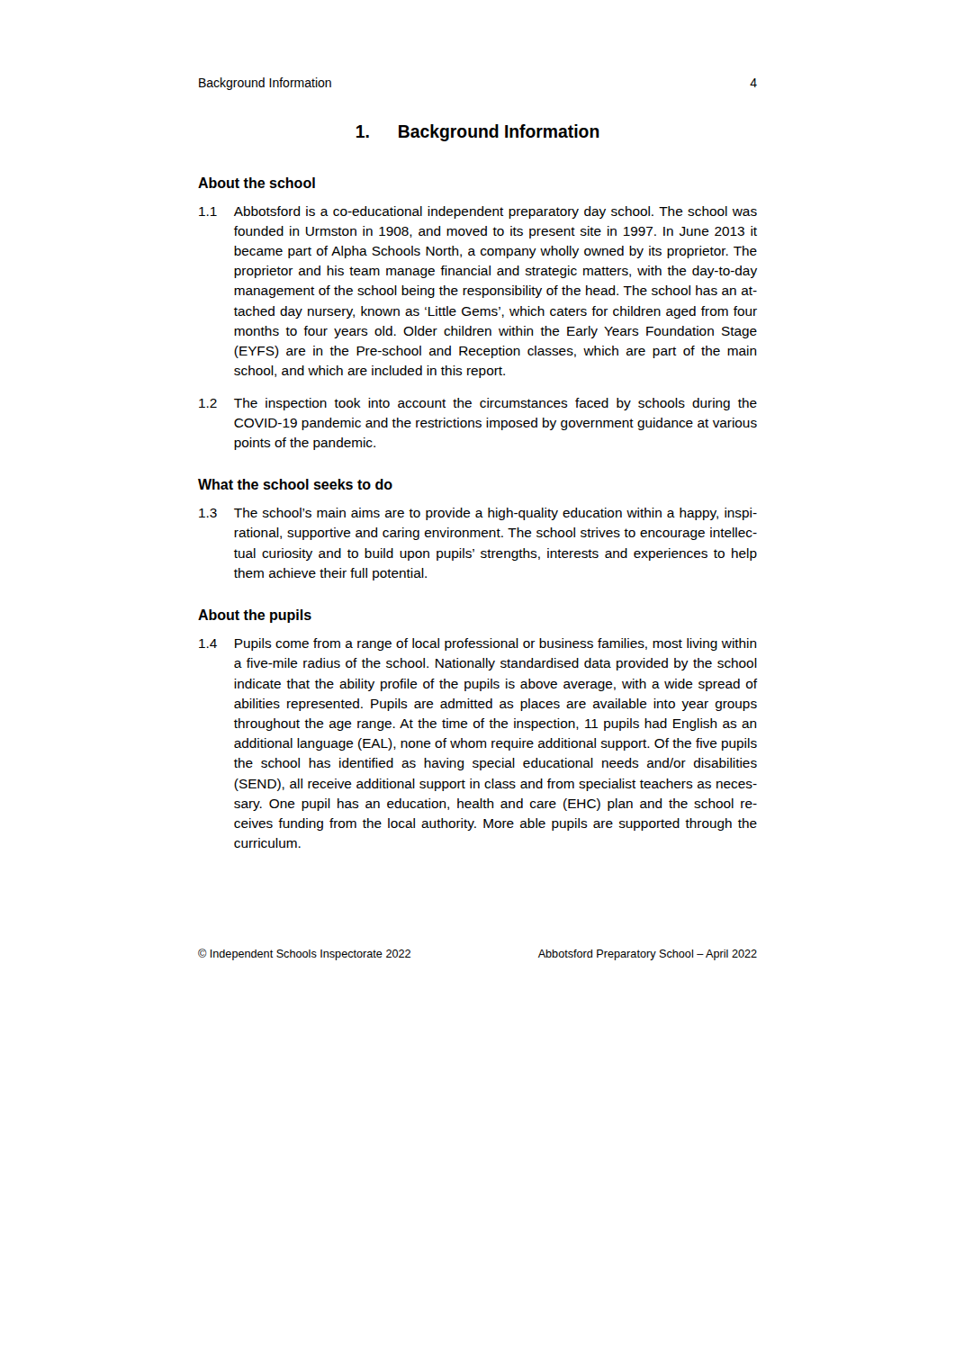Background Information 4
1. Background Information
About the school
1.1
Abbotsford is a co-educational independent preparatory day school. The school was founded in Urmston in 1908, and moved to its present site in 1997. In June 2013 it became part of Alpha Schools North, a company wholly owned by its proprietor. The proprietor and his team manage financial and strategic matters, with the day-to-day management of the school being the responsibility of the head. The school has an attached day nursery, known as ‘Little Gems’, which caters for children aged from four months to four years old. Older children within the Early Years Foundation Stage (EYFS) are in the Pre-school and Reception classes, which are part of the main school, and which are included in this report.
1.2
The inspection took into account the circumstances faced by schools during the COVID-19 pandemic and the restrictions imposed by government guidance at various points of the pandemic.
What the school seeks to do
1.3
The school’s main aims are to provide a high-quality education within a happy, inspirational, supportive and caring environment. The school strives to encourage intellectual curiosity and to build upon pupils’ strengths, interests and experiences to help them achieve their full potential.
About the pupils
1.4
Pupils come from a range of local professional or business families, most living within a five-mile radius of the school. Nationally standardised data provided by the school indicate that the ability profile of the pupils is above average, with a wide spread of abilities represented. Pupils are admitted as places are available into year groups throughout the age range. At the time of the inspection, 11 pupils had English as an additional language (EAL), none of whom require additional support. Of the five pupils the school has identified as having special educational needs and/or disabilities (SEND), all receive additional support in class and from specialist teachers as necessary. One pupil has an education, health and care (EHC) plan and the school receives funding from the local authority. More able pupils are supported through the curriculum.
© Independent Schools Inspectorate 2022 Abbotsford Preparatory School – April 2022